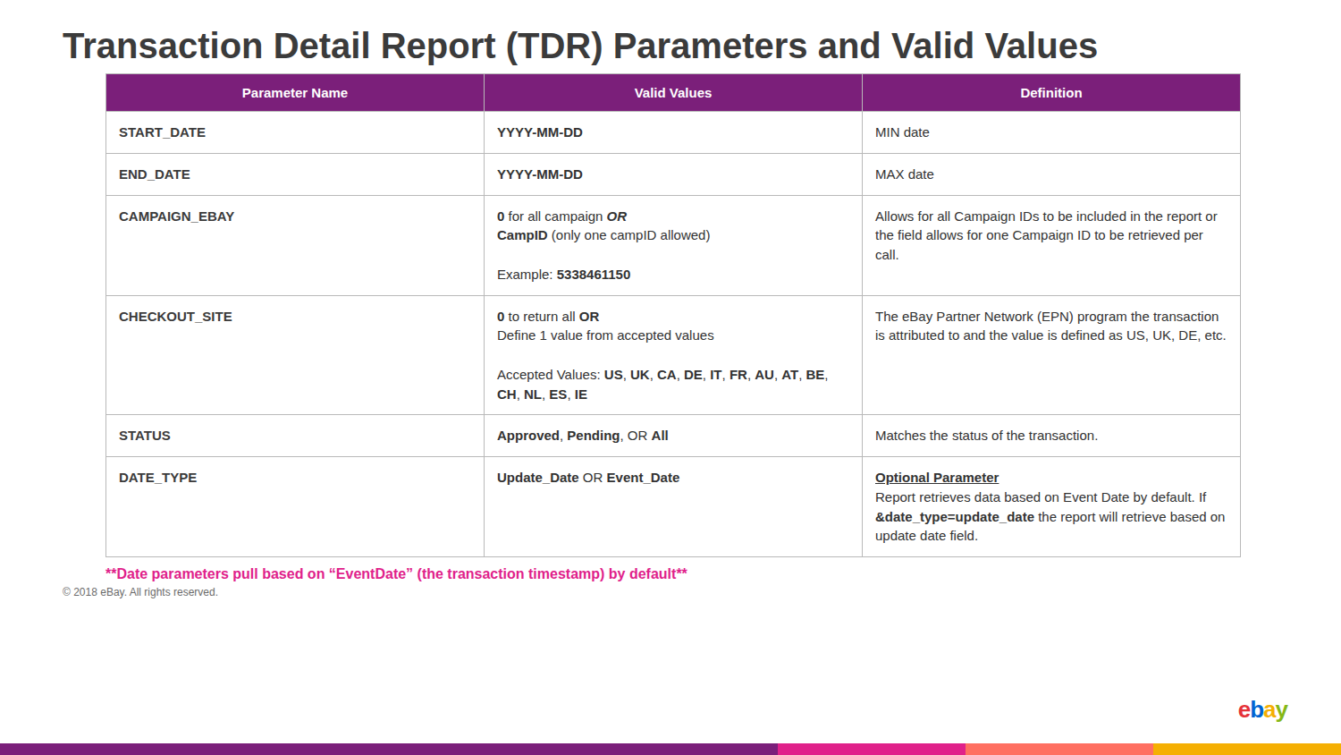Transaction Detail Report (TDR) Parameters and Valid Values
| Parameter Name | Valid Values | Definition |
| --- | --- | --- |
| START_DATE | YYYY-MM-DD | MIN date |
| END_DATE | YYYY-MM-DD | MAX date |
| CAMPAIGN_EBAY | 0 for all campaign OR CampID (only one campID allowed) Example: 5338461150 | Allows for all Campaign IDs to be included in the report or the field allows for one Campaign ID to be retrieved per call. |
| CHECKOUT_SITE | 0 to return all OR Define 1 value from accepted values Accepted Values: US , UK , CA , DE , IT , FR , AU , AT , BE , CH , NL , ES , IE | The eBay Partner Network (EPN) program the transaction is attributed to and the value is defined as US, UK, DE, etc. |
| STATUS | Approved , Pending , OR All | Matches the status of the transaction. |
| DATE_TYPE | Update_Date OR Event_Date | Optional Parameter Report retrieves data based on Event Date by default. If &date_type=update_date the report will retrieve based on update date field. |
**Date parameters pull based on “EventDate” (the transaction timestamp) by default**
© 2018 eBay. All rights reserved.
ebay